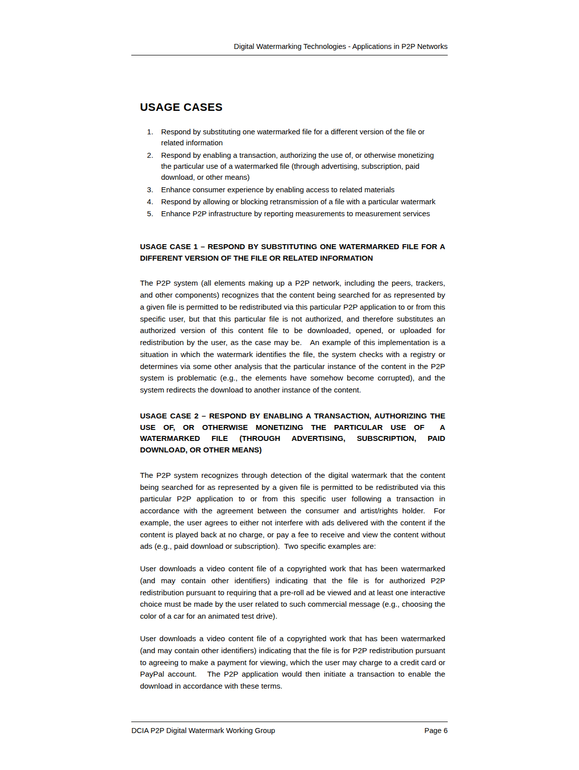Digital Watermarking Technologies - Applications in P2P Networks
USAGE CASES
Respond by substituting one watermarked file for a different version of the file or related information
Respond by enabling a transaction, authorizing the use of, or otherwise monetizing the particular use of a watermarked file (through advertising, subscription, paid download, or other means)
Enhance consumer experience by enabling access to related materials
Respond by allowing or blocking retransmission of a file with a particular watermark
Enhance P2P infrastructure by reporting measurements to measurement services
USAGE CASE 1 – RESPOND BY SUBSTITUTING ONE WATERMARKED FILE FOR A DIFFERENT VERSION OF THE FILE OR RELATED INFORMATION
The P2P system (all elements making up a P2P network, including the peers, trackers, and other components) recognizes that the content being searched for as represented by a given file is permitted to be redistributed via this particular P2P application to or from this specific user, but that this particular file is not authorized, and therefore substitutes an authorized version of this content file to be downloaded, opened, or uploaded for redistribution by the user, as the case may be. An example of this implementation is a situation in which the watermark identifies the file, the system checks with a registry or determines via some other analysis that the particular instance of the content in the P2P system is problematic (e.g., the elements have somehow become corrupted), and the system redirects the download to another instance of the content.
USAGE CASE 2 – RESPOND BY ENABLING A TRANSACTION, AUTHORIZING THE USE OF, OR OTHERWISE MONETIZING THE PARTICULAR USE OF A WATERMARKED FILE (THROUGH ADVERTISING, SUBSCRIPTION, PAID DOWNLOAD, OR OTHER MEANS)
The P2P system recognizes through detection of the digital watermark that the content being searched for as represented by a given file is permitted to be redistributed via this particular P2P application to or from this specific user following a transaction in accordance with the agreement between the consumer and artist/rights holder. For example, the user agrees to either not interfere with ads delivered with the content if the content is played back at no charge, or pay a fee to receive and view the content without ads (e.g., paid download or subscription). Two specific examples are:
User downloads a video content file of a copyrighted work that has been watermarked (and may contain other identifiers) indicating that the file is for authorized P2P redistribution pursuant to requiring that a pre-roll ad be viewed and at least one interactive choice must be made by the user related to such commercial message (e.g., choosing the color of a car for an animated test drive).
User downloads a video content file of a copyrighted work that has been watermarked (and may contain other identifiers) indicating that the file is for P2P redistribution pursuant to agreeing to make a payment for viewing, which the user may charge to a credit card or PayPal account. The P2P application would then initiate a transaction to enable the download in accordance with these terms.
DCIA P2P Digital Watermark Working Group Page 6